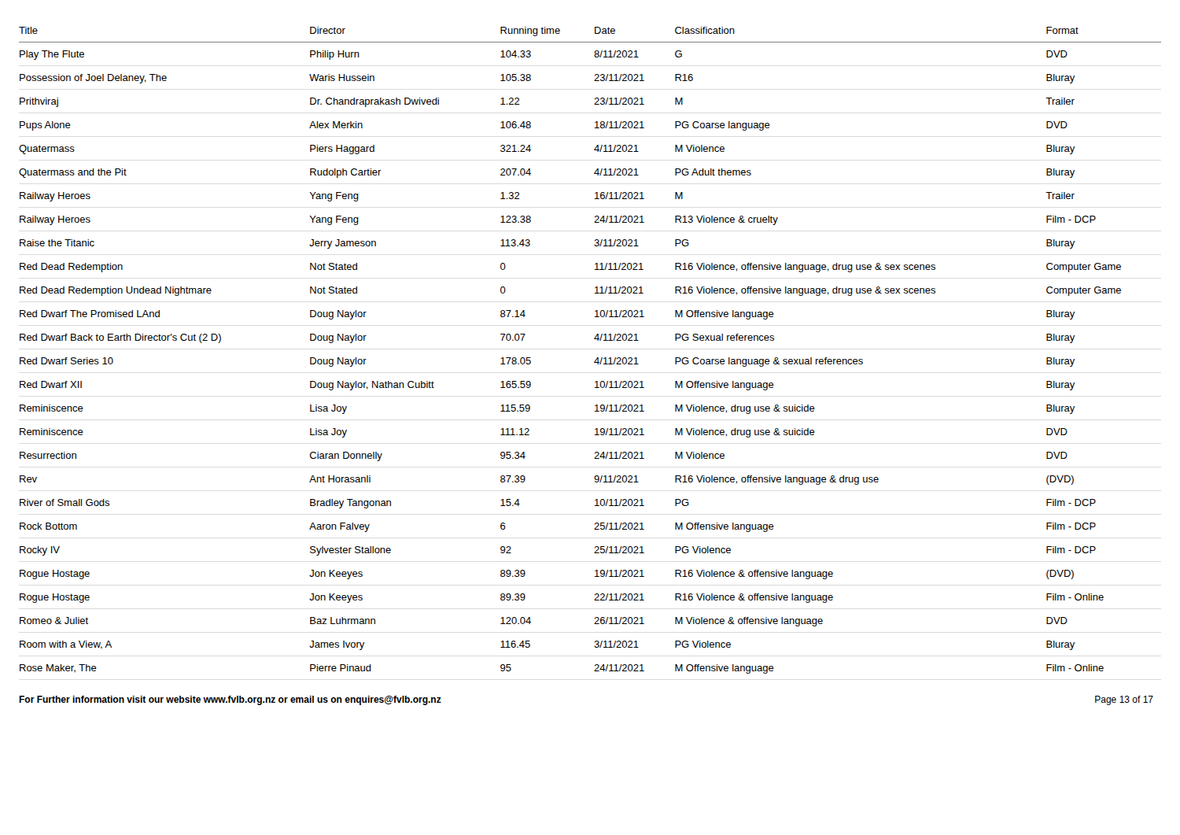Listing of titles with director, running time, date, classification and format
| Title | Director | Running time | Date | Classification | Format |
| --- | --- | --- | --- | --- | --- |
| Play The Flute | Philip Hurn | 104.33 | 8/11/2021 | G | DVD |
| Possession of Joel Delaney, The | Waris Hussein | 105.38 | 23/11/2021 | R16 | Bluray |
| Prithviraj | Dr. Chandraprakash Dwivedi | 1.22 | 23/11/2021 | M | Trailer |
| Pups Alone | Alex Merkin | 106.48 | 18/11/2021 | PG Coarse language | DVD |
| Quatermass | Piers Haggard | 321.24 | 4/11/2021 | M Violence | Bluray |
| Quatermass and the Pit | Rudolph Cartier | 207.04 | 4/11/2021 | PG Adult themes | Bluray |
| Railway Heroes | Yang Feng | 1.32 | 16/11/2021 | M | Trailer |
| Railway Heroes | Yang Feng | 123.38 | 24/11/2021 | R13 Violence & cruelty | Film - DCP |
| Raise the Titanic | Jerry Jameson | 113.43 | 3/11/2021 | PG | Bluray |
| Red Dead Redemption | Not Stated | 0 | 11/11/2021 | R16 Violence, offensive language, drug use & sex scenes | Computer Game |
| Red Dead Redemption Undead Nightmare | Not Stated | 0 | 11/11/2021 | R16 Violence, offensive language, drug use & sex scenes | Computer Game |
| Red Dwarf The Promised LAnd | Doug Naylor | 87.14 | 10/11/2021 | M Offensive language | Bluray |
| Red Dwarf Back to Earth Director's Cut (2 D) | Doug Naylor | 70.07 | 4/11/2021 | PG Sexual references | Bluray |
| Red Dwarf Series 10 | Doug Naylor | 178.05 | 4/11/2021 | PG Coarse language & sexual references | Bluray |
| Red Dwarf XII | Doug Naylor, Nathan Cubitt | 165.59 | 10/11/2021 | M Offensive language | Bluray |
| Reminiscence | Lisa Joy | 115.59 | 19/11/2021 | M Violence, drug use & suicide | Bluray |
| Reminiscence | Lisa Joy | 111.12 | 19/11/2021 | M Violence, drug use & suicide | DVD |
| Resurrection | Ciaran Donnelly | 95.34 | 24/11/2021 | M Violence | DVD |
| Rev | Ant Horasanli | 87.39 | 9/11/2021 | R16 Violence, offensive language & drug use | (DVD) |
| River of Small Gods | Bradley Tangonan | 15.4 | 10/11/2021 | PG | Film - DCP |
| Rock Bottom | Aaron Falvey | 6 | 25/11/2021 | M Offensive language | Film - DCP |
| Rocky IV | Sylvester Stallone | 92 | 25/11/2021 | PG Violence | Film - DCP |
| Rogue Hostage | Jon Keeyes | 89.39 | 19/11/2021 | R16 Violence & offensive language | (DVD) |
| Rogue Hostage | Jon Keeyes | 89.39 | 22/11/2021 | R16 Violence & offensive language | Film - Online |
| Romeo & Juliet | Baz Luhrmann | 120.04 | 26/11/2021 | M Violence & offensive language | DVD |
| Room with a View, A | James Ivory | 116.45 | 3/11/2021 | PG Violence | Bluray |
| Rose Maker, The | Pierre Pinaud | 95 | 24/11/2021 | M Offensive language | Film - Online |
| For Further information visit our website www.fvlb.org.nz or email us on enquires@fvlb.org.nz | Page 13 of 17 |